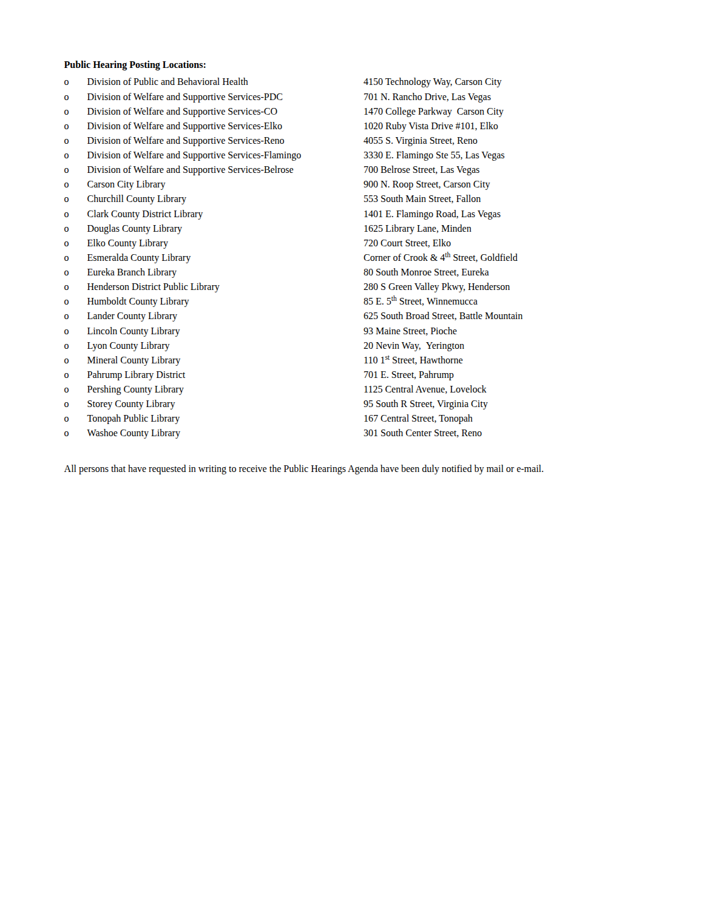Public Hearing Posting Locations:
| o | Division of Public and Behavioral Health | 4150 Technology Way, Carson City |
| o | Division of Welfare and Supportive Services-PDC | 701 N. Rancho Drive, Las Vegas |
| o | Division of Welfare and Supportive Services-CO | 1470 College Parkway Carson City |
| o | Division of Welfare and Supportive Services-Elko | 1020 Ruby Vista Drive #101, Elko |
| o | Division of Welfare and Supportive Services-Reno | 4055 S. Virginia Street, Reno |
| o | Division of Welfare and Supportive Services-Flamingo | 3330 E. Flamingo Ste 55, Las Vegas |
| o | Division of Welfare and Supportive Services-Belrose | 700 Belrose Street, Las Vegas |
| o | Carson City Library | 900 N. Roop Street, Carson City |
| o | Churchill County Library | 553 South Main Street, Fallon |
| o | Clark County District Library | 1401 E. Flamingo Road, Las Vegas |
| o | Douglas County Library | 1625 Library Lane, Minden |
| o | Elko County Library | 720 Court Street, Elko |
| o | Esmeralda County Library | Corner of Crook & 4 th Street, Goldfield |
| o | Eureka Branch Library | 80 South Monroe Street, Eureka |
| o | Henderson District Public Library | 280 S Green Valley Pkwy, Henderson |
| o | Humboldt County Library | 85 E. 5 th Street, Winnemucca |
| o | Lander County Library | 625 South Broad Street, Battle Mountain |
| o | Lincoln County Library | 93 Maine Street, Pioche |
| o | Lyon County Library | 20 Nevin Way, Yerington |
| o | Mineral County Library | 110 1 st Street, Hawthorne |
| o | Pahrump Library District | 701 E. Street, Pahrump |
| o | Pershing County Library | 1125 Central Avenue, Lovelock |
| o | Storey County Library | 95 South R Street, Virginia City |
| o | Tonopah Public Library | 167 Central Street, Tonopah |
| o | Washoe County Library | 301 South Center Street, Reno |
All persons that have requested in writing to receive the Public Hearings Agenda have been duly notified by mail or e-mail.